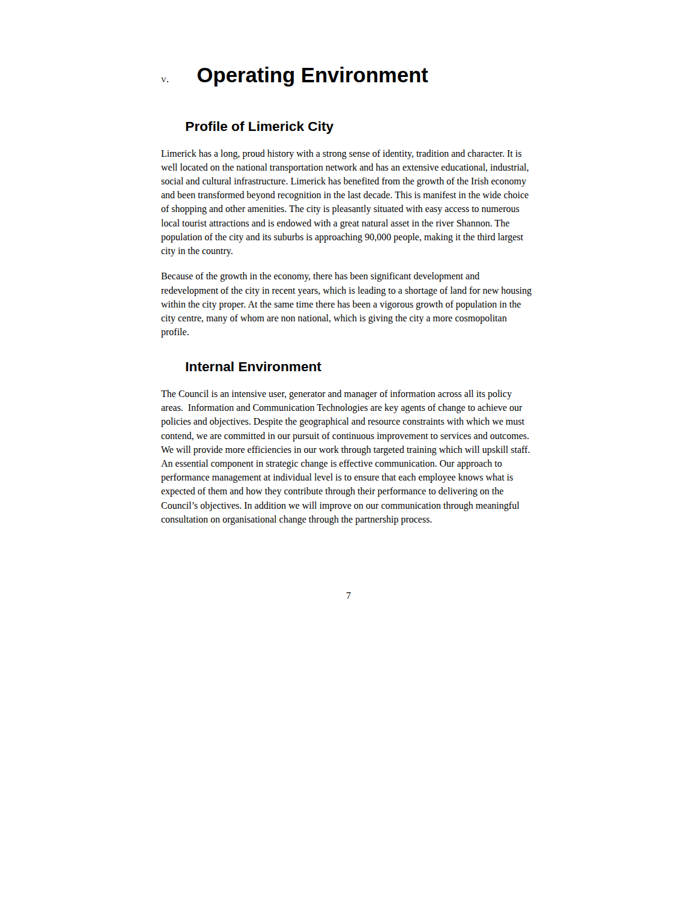v. Operating Environment
Profile of Limerick City
Limerick has a long, proud history with a strong sense of identity, tradition and character. It is well located on the national transportation network and has an extensive educational, industrial, social and cultural infrastructure. Limerick has benefited from the growth of the Irish economy and been transformed beyond recognition in the last decade. This is manifest in the wide choice of shopping and other amenities. The city is pleasantly situated with easy access to numerous local tourist attractions and is endowed with a great natural asset in the river Shannon. The population of the city and its suburbs is approaching 90,000 people, making it the third largest city in the country.
Because of the growth in the economy, there has been significant development and redevelopment of the city in recent years, which is leading to a shortage of land for new housing within the city proper. At the same time there has been a vigorous growth of population in the city centre, many of whom are non national, which is giving the city a more cosmopolitan profile.
Internal Environment
The Council is an intensive user, generator and manager of information across all its policy areas. Information and Communication Technologies are key agents of change to achieve our policies and objectives. Despite the geographical and resource constraints with which we must contend, we are committed in our pursuit of continuous improvement to services and outcomes. We will provide more efficiencies in our work through targeted training which will upskill staff. An essential component in strategic change is effective communication. Our approach to performance management at individual level is to ensure that each employee knows what is expected of them and how they contribute through their performance to delivering on the Council’s objectives. In addition we will improve on our communication through meaningful consultation on organisational change through the partnership process.
7